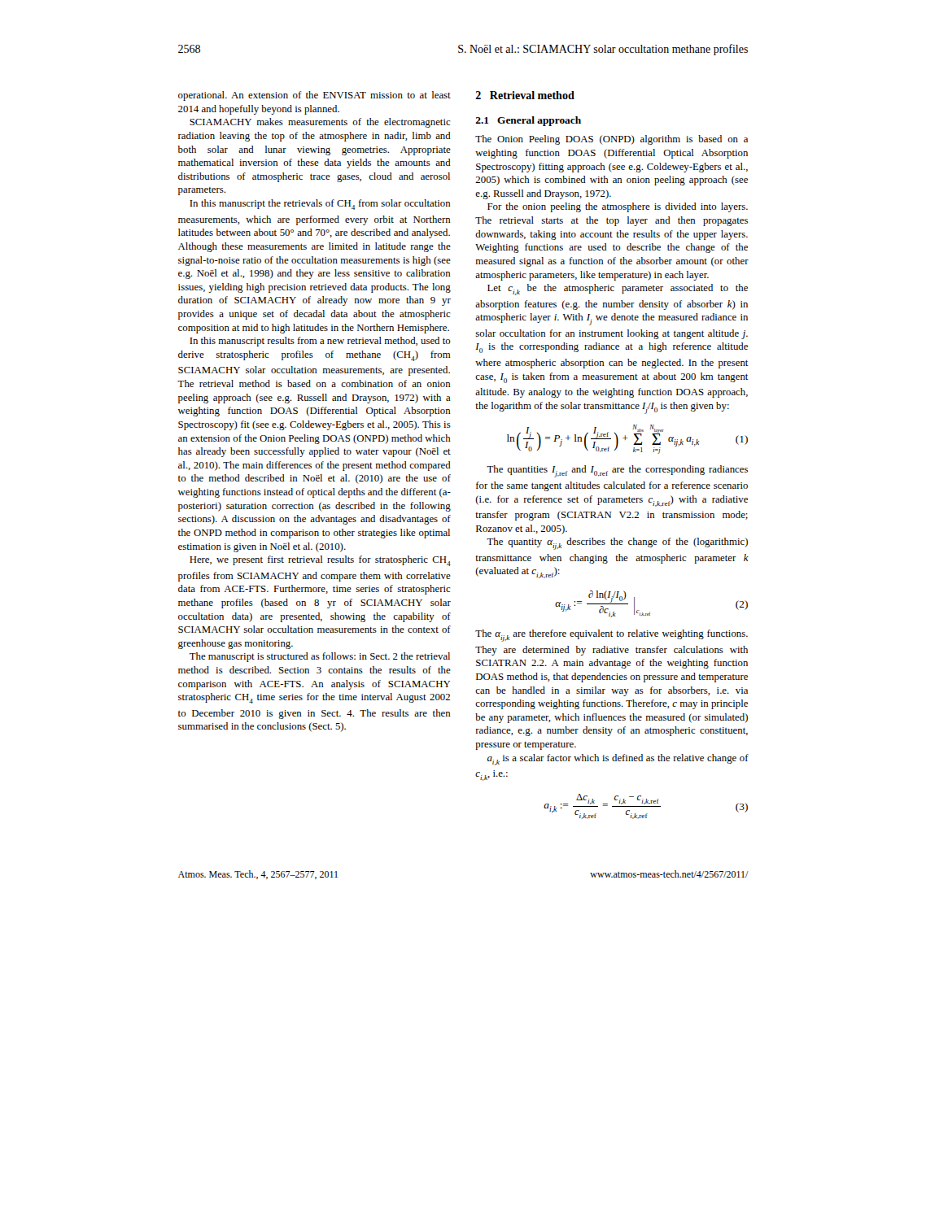2568
S. Noël et al.: SCIAMACHY solar occultation methane profiles
operational. An extension of the ENVISAT mission to at least 2014 and hopefully beyond is planned.
SCIAMACHY makes measurements of the electromagnetic radiation leaving the top of the atmosphere in nadir, limb and both solar and lunar viewing geometries. Appropriate mathematical inversion of these data yields the amounts and distributions of atmospheric trace gases, cloud and aerosol parameters.
In this manuscript the retrievals of CH4 from solar occultation measurements, which are performed every orbit at Northern latitudes between about 50° and 70°, are described and analysed. Although these measurements are limited in latitude range the signal-to-noise ratio of the occultation measurements is high (see e.g. Noël et al., 1998) and they are less sensitive to calibration issues, yielding high precision retrieved data products. The long duration of SCIAMACHY of already now more than 9 yr provides a unique set of decadal data about the atmospheric composition at mid to high latitudes in the Northern Hemisphere.
In this manuscript results from a new retrieval method, used to derive stratospheric profiles of methane (CH4) from SCIAMACHY solar occultation measurements, are presented. The retrieval method is based on a combination of an onion peeling approach (see e.g. Russell and Drayson, 1972) with a weighting function DOAS (Differential Optical Absorption Spectroscopy) fit (see e.g. Coldewey-Egbers et al., 2005). This is an extension of the Onion Peeling DOAS (ONPD) method which has already been successfully applied to water vapour (Noël et al., 2010). The main differences of the present method compared to the method described in Noël et al. (2010) are the use of weighting functions instead of optical depths and the different (a-posteriori) saturation correction (as described in the following sections). A discussion on the advantages and disadvantages of the ONPD method in comparison to other strategies like optimal estimation is given in Noël et al. (2010).
Here, we present first retrieval results for stratospheric CH4 profiles from SCIAMACHY and compare them with correlative data from ACE-FTS. Furthermore, time series of stratospheric methane profiles (based on 8 yr of SCIAMACHY solar occultation data) are presented, showing the capability of SCIAMACHY solar occultation measurements in the context of greenhouse gas monitoring.
The manuscript is structured as follows: in Sect. 2 the retrieval method is described. Section 3 contains the results of the comparison with ACE-FTS. An analysis of SCIAMACHY stratospheric CH4 time series for the time interval August 2002 to December 2010 is given in Sect. 4. The results are then summarised in the conclusions (Sect. 5).
2 Retrieval method
2.1 General approach
The Onion Peeling DOAS (ONPD) algorithm is based on a weighting function DOAS (Differential Optical Absorption Spectroscopy) fitting approach (see e.g. Coldewey-Egbers et al., 2005) which is combined with an onion peeling approach (see e.g. Russell and Drayson, 1972).
For the onion peeling the atmosphere is divided into layers. The retrieval starts at the top layer and then propagates downwards, taking into account the results of the upper layers. Weighting functions are used to describe the change of the measured signal as a function of the absorber amount (or other atmospheric parameters, like temperature) in each layer.
Let ci,k be the atmospheric parameter associated to the absorption features (e.g. the number density of absorber k) in atmospheric layer i. With Ij we denote the measured radiance in solar occultation for an instrument looking at tangent altitude j. I0 is the corresponding radiance at a high reference altitude where atmospheric absorption can be neglected. In the present case, I0 is taken from a measurement at about 200 km tangent altitude. By analogy to the weighting function DOAS approach, the logarithm of the solar transmittance Ij/I0 is then given by:
ln(Ij I0) = Pj + ln(Ij,ref I0,ref) + Nabs Σk=1 Nlayer Σi=j αij,k ai,k
(1)
The quantities Ij,ref and I0,ref are the corresponding radiances for the same tangent altitudes calculated for a reference scenario (i.e. for a reference set of parameters ci,k,ref) with a radiative transfer program (SCIATRAN V2.2 in transmission mode; Rozanov et al., 2005).
The quantity αij,k describes the change of the (logarithmic) transmittance when changing the atmospheric parameter k (evaluated at ci,k,ref):
αij,k := ∂ ln(Ij/I0)∂ci,k |ci,k,ref
(2)
The αij,k are therefore equivalent to relative weighting functions. They are determined by radiative transfer calculations with SCIATRAN 2.2. A main advantage of the weighting function DOAS method is, that dependencies on pressure and temperature can be handled in a similar way as for absorbers, i.e. via corresponding weighting functions. Therefore, c may in principle be any parameter, which influences the measured (or simulated) radiance, e.g. a number density of an atmospheric constituent, pressure or temperature.
ai,k is a scalar factor which is defined as the relative change of ci,k, i.e.:
ai,k := Δci,k ci,k,ref = ci,k − ci,k,ref ci,k,ref
(3)
Atmos. Meas. Tech., 4, 2567–2577, 2011
www.atmos-meas-tech.net/4/2567/2011/